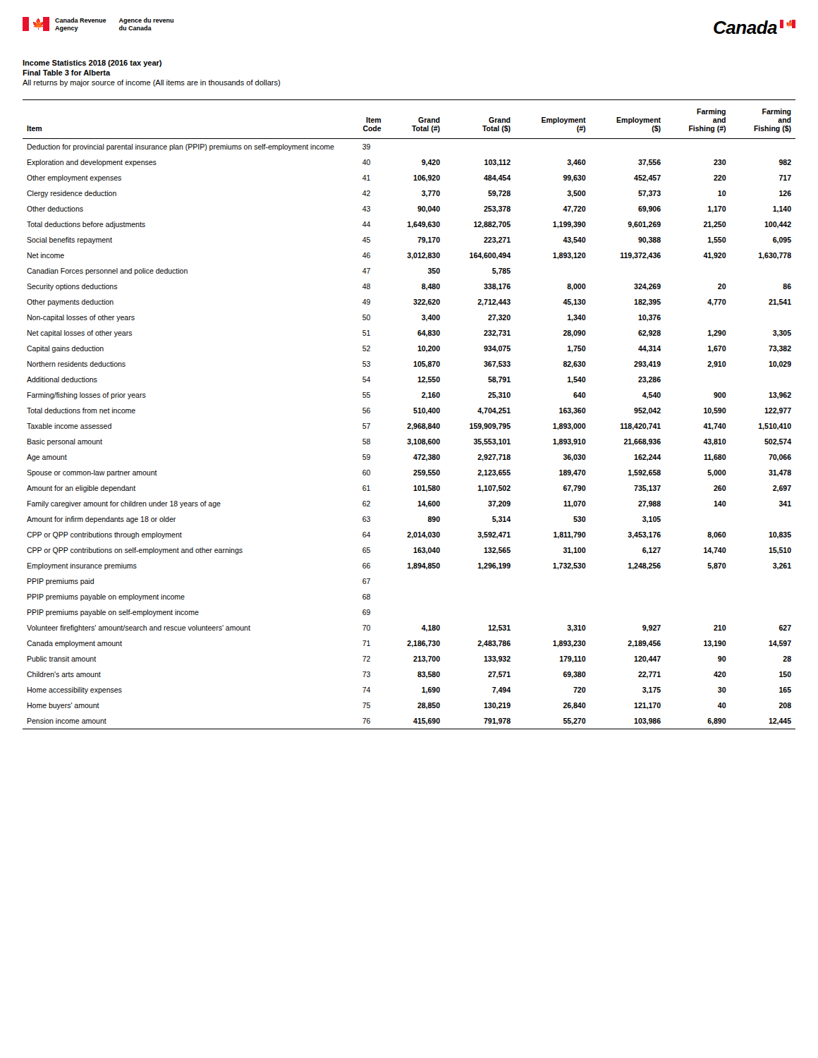🍁
Canada Revenue Agency Agence du revenu du Canada
Canada 🍁
Income Statistics 2018 (2016 tax year)
Final Table 3 for Alberta
All returns by major source of income (All items are in thousands of dollars)
| Item | Item Code | Grand Total (#) | Grand Total ($) | Employment (#) | Employment ($) | Farming and Fishing (#) | Farming and Fishing ($) |
| --- | --- | --- | --- | --- | --- | --- | --- |
| Deduction for provincial parental insurance plan (PPIP) premiums on self-employment income | 39 | | | | | | |
| Exploration and development expenses | 40 | 9,420 | 103,112 | 3,460 | 37,556 | 230 | 982 |
| Other employment expenses | 41 | 106,920 | 484,454 | 99,630 | 452,457 | 220 | 717 |
| Clergy residence deduction | 42 | 3,770 | 59,728 | 3,500 | 57,373 | 10 | 126 |
| Other deductions | 43 | 90,040 | 253,378 | 47,720 | 69,906 | 1,170 | 1,140 |
| Total deductions before adjustments | 44 | 1,649,630 | 12,882,705 | 1,199,390 | 9,601,269 | 21,250 | 100,442 |
| Social benefits repayment | 45 | 79,170 | 223,271 | 43,540 | 90,388 | 1,550 | 6,095 |
| Net income | 46 | 3,012,830 | 164,600,494 | 1,893,120 | 119,372,436 | 41,920 | 1,630,778 |
| Canadian Forces personnel and police deduction | 47 | 350 | 5,785 | | | | |
| Security options deductions | 48 | 8,480 | 338,176 | 8,000 | 324,269 | 20 | 86 |
| Other payments deduction | 49 | 322,620 | 2,712,443 | 45,130 | 182,395 | 4,770 | 21,541 |
| Non-capital losses of other years | 50 | 3,400 | 27,320 | 1,340 | 10,376 | | |
| Net capital losses of other years | 51 | 64,830 | 232,731 | 28,090 | 62,928 | 1,290 | 3,305 |
| Capital gains deduction | 52 | 10,200 | 934,075 | 1,750 | 44,314 | 1,670 | 73,382 |
| Northern residents deductions | 53 | 105,870 | 367,533 | 82,630 | 293,419 | 2,910 | 10,029 |
| Additional deductions | 54 | 12,550 | 58,791 | 1,540 | 23,286 | | |
| Farming/fishing losses of prior years | 55 | 2,160 | 25,310 | 640 | 4,540 | 900 | 13,962 |
| Total deductions from net income | 56 | 510,400 | 4,704,251 | 163,360 | 952,042 | 10,590 | 122,977 |
| Taxable income assessed | 57 | 2,968,840 | 159,909,795 | 1,893,000 | 118,420,741 | 41,740 | 1,510,410 |
| Basic personal amount | 58 | 3,108,600 | 35,553,101 | 1,893,910 | 21,668,936 | 43,810 | 502,574 |
| Age amount | 59 | 472,380 | 2,927,718 | 36,030 | 162,244 | 11,680 | 70,066 |
| Spouse or common-law partner amount | 60 | 259,550 | 2,123,655 | 189,470 | 1,592,658 | 5,000 | 31,478 |
| Amount for an eligible dependant | 61 | 101,580 | 1,107,502 | 67,790 | 735,137 | 260 | 2,697 |
| Family caregiver amount for children under 18 years of age | 62 | 14,600 | 37,209 | 11,070 | 27,988 | 140 | 341 |
| Amount for infirm dependants age 18 or older | 63 | 890 | 5,314 | 530 | 3,105 | | |
| CPP or QPP contributions through employment | 64 | 2,014,030 | 3,592,471 | 1,811,790 | 3,453,176 | 8,060 | 10,835 |
| CPP or QPP contributions on self-employment and other earnings | 65 | 163,040 | 132,565 | 31,100 | 6,127 | 14,740 | 15,510 |
| Employment insurance premiums | 66 | 1,894,850 | 1,296,199 | 1,732,530 | 1,248,256 | 5,870 | 3,261 |
| PPIP premiums paid | 67 | | | | | | |
| PPIP premiums payable on employment income | 68 | | | | | | |
| PPIP premiums payable on self-employment income | 69 | | | | | | |
| Volunteer firefighters' amount/search and rescue volunteers' amount | 70 | 4,180 | 12,531 | 3,310 | 9,927 | 210 | 627 |
| Canada employment amount | 71 | 2,186,730 | 2,483,786 | 1,893,230 | 2,189,456 | 13,190 | 14,597 |
| Public transit amount | 72 | 213,700 | 133,932 | 179,110 | 120,447 | 90 | 28 |
| Children's arts amount | 73 | 83,580 | 27,571 | 69,380 | 22,771 | 420 | 150 |
| Home accessibility expenses | 74 | 1,690 | 7,494 | 720 | 3,175 | 30 | 165 |
| Home buyers' amount | 75 | 28,850 | 130,219 | 26,840 | 121,170 | 40 | 208 |
| Pension income amount | 76 | 415,690 | 791,978 | 55,270 | 103,986 | 6,890 | 12,445 |